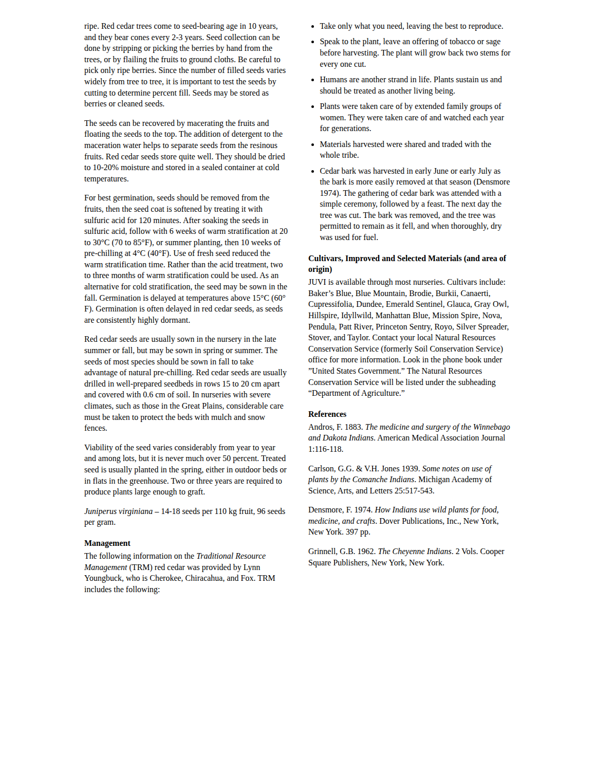ripe. Red cedar trees come to seed-bearing age in 10 years, and they bear cones every 2-3 years. Seed collection can be done by stripping or picking the berries by hand from the trees, or by flailing the fruits to ground cloths. Be careful to pick only ripe berries. Since the number of filled seeds varies widely from tree to tree, it is important to test the seeds by cutting to determine percent fill. Seeds may be stored as berries or cleaned seeds.
The seeds can be recovered by macerating the fruits and floating the seeds to the top. The addition of detergent to the maceration water helps to separate seeds from the resinous fruits. Red cedar seeds store quite well. They should be dried to 10-20% moisture and stored in a sealed container at cold temperatures.
For best germination, seeds should be removed from the fruits, then the seed coat is softened by treating it with sulfuric acid for 120 minutes. After soaking the seeds in sulfuric acid, follow with 6 weeks of warm stratification at 20 to 30°C (70 to 85°F), or summer planting, then 10 weeks of pre-chilling at 4°C (40°F). Use of fresh seed reduced the warm stratification time. Rather than the acid treatment, two to three months of warm stratification could be used. As an alternative for cold stratification, the seed may be sown in the fall. Germination is delayed at temperatures above 15°C (60° F). Germination is often delayed in red cedar seeds, as seeds are consistently highly dormant.
Red cedar seeds are usually sown in the nursery in the late summer or fall, but may be sown in spring or summer. The seeds of most species should be sown in fall to take advantage of natural pre-chilling. Red cedar seeds are usually drilled in well-prepared seedbeds in rows 15 to 20 cm apart and covered with 0.6 cm of soil. In nurseries with severe climates, such as those in the Great Plains, considerable care must be taken to protect the beds with mulch and snow fences.
Viability of the seed varies considerably from year to year and among lots, but it is never much over 50 percent. Treated seed is usually planted in the spring, either in outdoor beds or in flats in the greenhouse. Two or three years are required to produce plants large enough to graft.
Juniperus virginiana – 14-18 seeds per 110 kg fruit, 96 seeds per gram.
Management
The following information on the Traditional Resource Management (TRM) red cedar was provided by Lynn Youngbuck, who is Cherokee, Chiracahua, and Fox. TRM includes the following:
Take only what you need, leaving the best to reproduce.
Speak to the plant, leave an offering of tobacco or sage before harvesting. The plant will grow back two stems for every one cut.
Humans are another strand in life. Plants sustain us and should be treated as another living being.
Plants were taken care of by extended family groups of women. They were taken care of and watched each year for generations.
Materials harvested were shared and traded with the whole tribe.
Cedar bark was harvested in early June or early July as the bark is more easily removed at that season (Densmore 1974). The gathering of cedar bark was attended with a simple ceremony, followed by a feast. The next day the tree was cut. The bark was removed, and the tree was permitted to remain as it fell, and when thoroughly, dry was used for fuel.
Cultivars, Improved and Selected Materials (and area of origin)
JUVI is available through most nurseries. Cultivars include: Baker’s Blue, Blue Mountain, Brodie, Burkii, Canaerti, Cupressifolia, Dundee, Emerald Sentinel, Glauca, Gray Owl, Hillspire, Idyllwild, Manhattan Blue, Mission Spire, Nova, Pendula, Patt River, Princeton Sentry, Royo, Silver Spreader, Stover, and Taylor. Contact your local Natural Resources Conservation Service (formerly Soil Conservation Service) office for more information. Look in the phone book under ”United States Government.” The Natural Resources Conservation Service will be listed under the subheading “Department of Agriculture.”
References
Andros, F. 1883. The medicine and surgery of the Winnebago and Dakota Indians. American Medical Association Journal 1:116-118.
Carlson, G.G. & V.H. Jones 1939. Some notes on use of plants by the Comanche Indians. Michigan Academy of Science, Arts, and Letters 25:517-543.
Densmore, F. 1974. How Indians use wild plants for food, medicine, and crafts. Dover Publications, Inc., New York, New York. 397 pp.
Grinnell, G.B. 1962. The Cheyenne Indians. 2 Vols. Cooper Square Publishers, New York, New York.